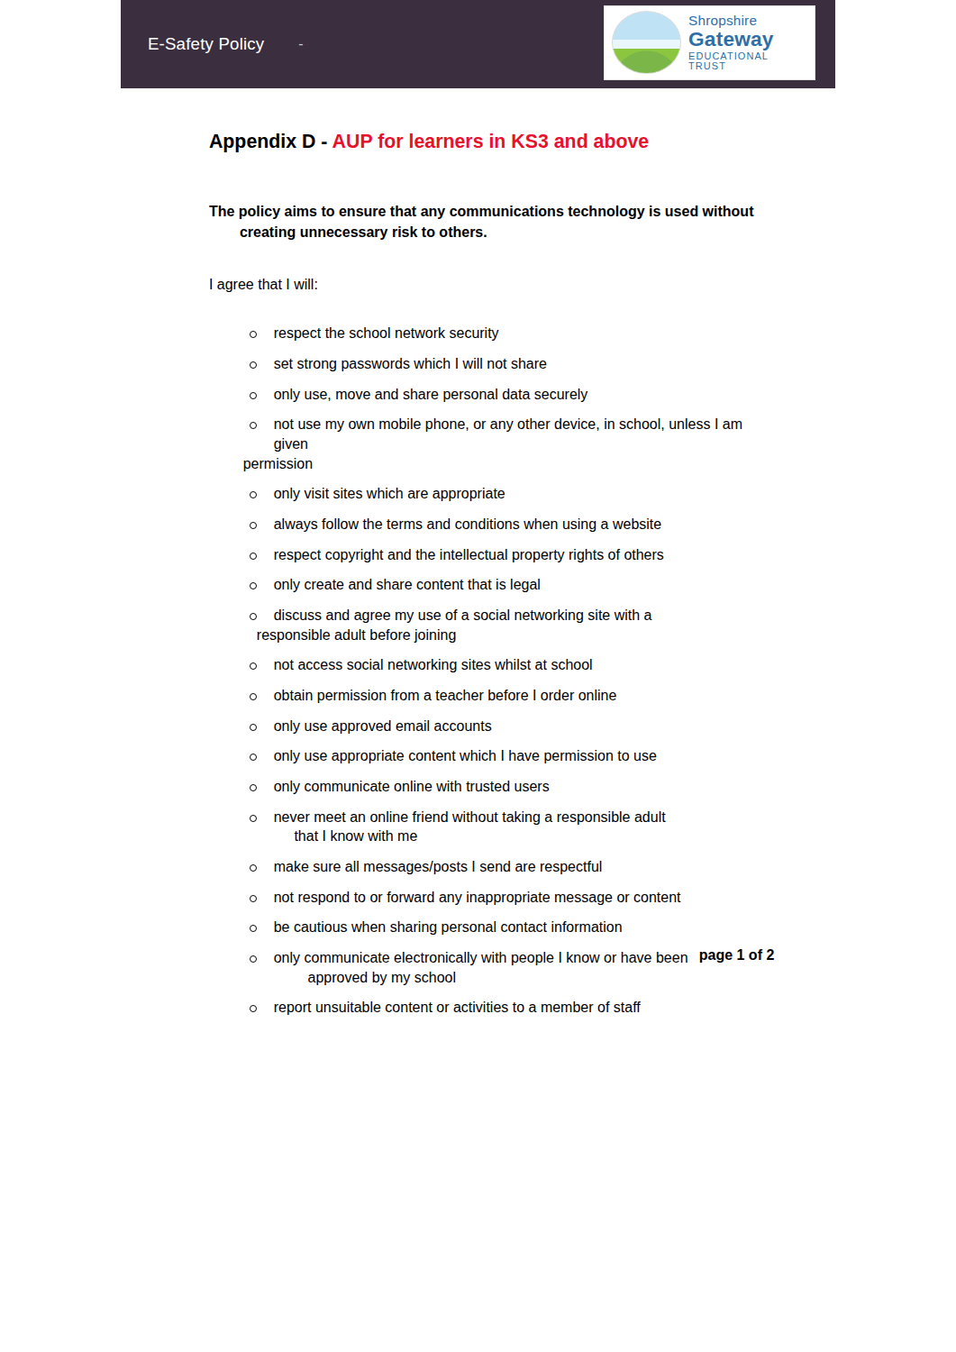E-Safety Policy
-
Shropshire
Gateway
EDUCATIONAL TRUST
Appendix D - AUP for learners in KS3 and above
The policy aims to ensure that any communications technology is used without creating unnecessary risk to others.
I agree that I will:
respect the school network security
set strong passwords which I will not share
only use, move and share personal data securely
not use my own mobile phone, or any other device, in school, unless I am given permission
only visit sites which are appropriate
always follow the terms and conditions when using a website
respect copyright and the intellectual property rights of others
only create and share content that is legal
discuss and agree my use of a social networking site with a responsible adult before joining
not access social networking sites whilst at school
obtain permission from a teacher before I order online
only use approved email accounts
only use appropriate content which I have permission to use
only communicate online with trusted users
never meet an online friend without taking a responsible adult that I know with me
make sure all messages/posts I send are respectful
not respond to or forward any inappropriate message or content
be cautious when sharing personal contact information
only communicate electronically with people I know or have been approved by my school
report unsuitable content or activities to a member of staff
page 1 of 2